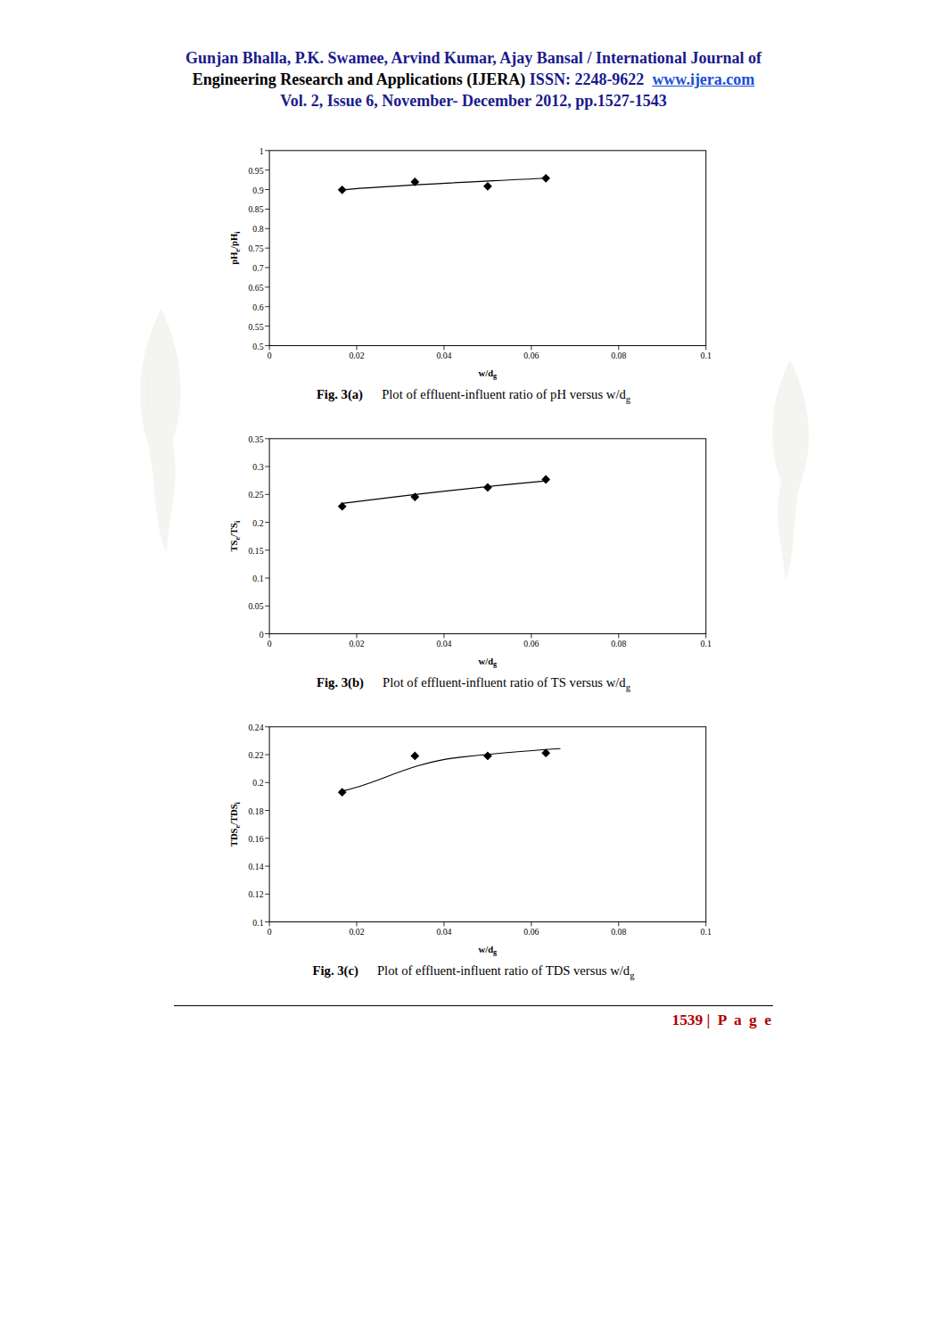Gunjan Bhalla, P.K. Swamee, Arvind Kumar, Ajay Bansal / International Journal of
Engineering Research and Applications (IJERA) ISSN: 2248-9622 www.ijera.com
Vol. 2, Issue 6, November- December 2012, pp.1527-1543
1 0.95 0.9 0.85 0.8 0.75 0.7 0.65 0.6 0.55 0.5 0 0.02 0.04 0.06 0.08 0.1 w/dg pHe/pHi
Fig. 3(a) Plot of effluent-influent ratio of pH versus w/dg
0.35 0.3 0.25 0.2 0.15 0.1 0.05 0 0 0.02 0.04 0.06 0.08 0.1 w/dg TSe/TSi
Fig. 3(b) Plot of effluent-influent ratio of TS versus w/dg
0.24 0.22 0.2 0.18 0.16 0.14 0.12 0.1 0 0.02 0.04 0.06 0.08 0.1 w/dg TDSe/TDSi
Fig. 3(c) Plot of effluent-influent ratio of TDS versus w/dg
1539 | P a g e